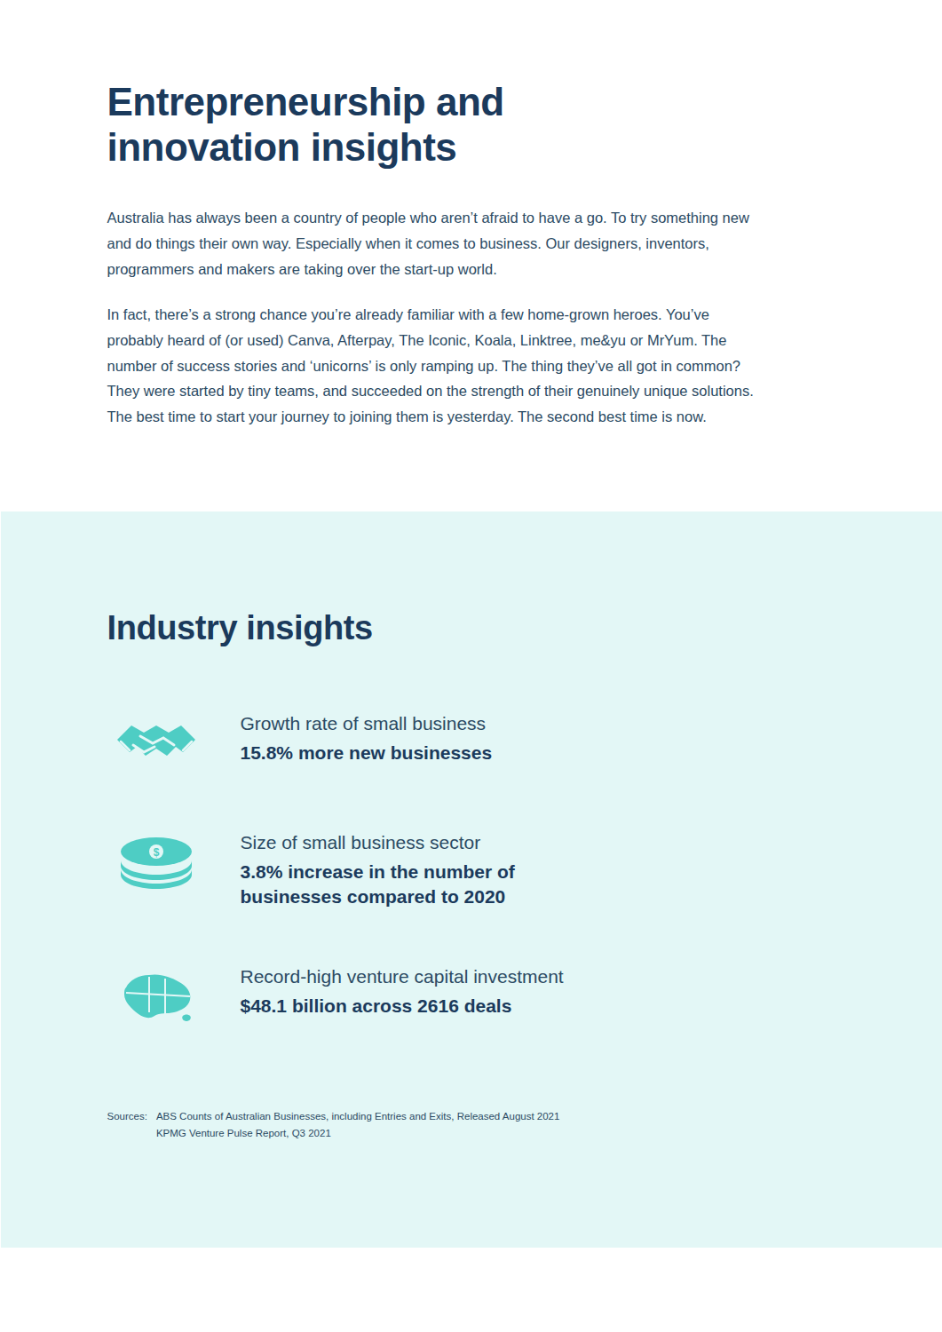Entrepreneurship and
innovation insights
Australia has always been a country of people who aren’t afraid to have a go. To try something new and do things their own way. Especially when it comes to business. Our designers, inventors, programmers and makers are taking over the start-up world.
In fact, there’s a strong chance you’re already familiar with a few home-grown heroes. You’ve probably heard of (or used) Canva, Afterpay, The Iconic, Koala, Linktree, me&yu or MrYum. The number of success stories and ‘unicorns’ is only ramping up. The thing they’ve all got in common? They were started by tiny teams, and succeeded on the strength of their genuinely unique solutions. The best time to start your journey to joining them is yesterday. The second best time is now.
Industry insights
Growth rate of small business
15.8% more new businesses
$
Size of small business sector
3.8% increase in the number of
businesses compared to 2020
Record-high venture capital investment
$48.1 billion across 2616 deals
Sources:
ABS Counts of Australian Businesses, including Entries and Exits, Released August 2021
KPMG Venture Pulse Report, Q3 2021